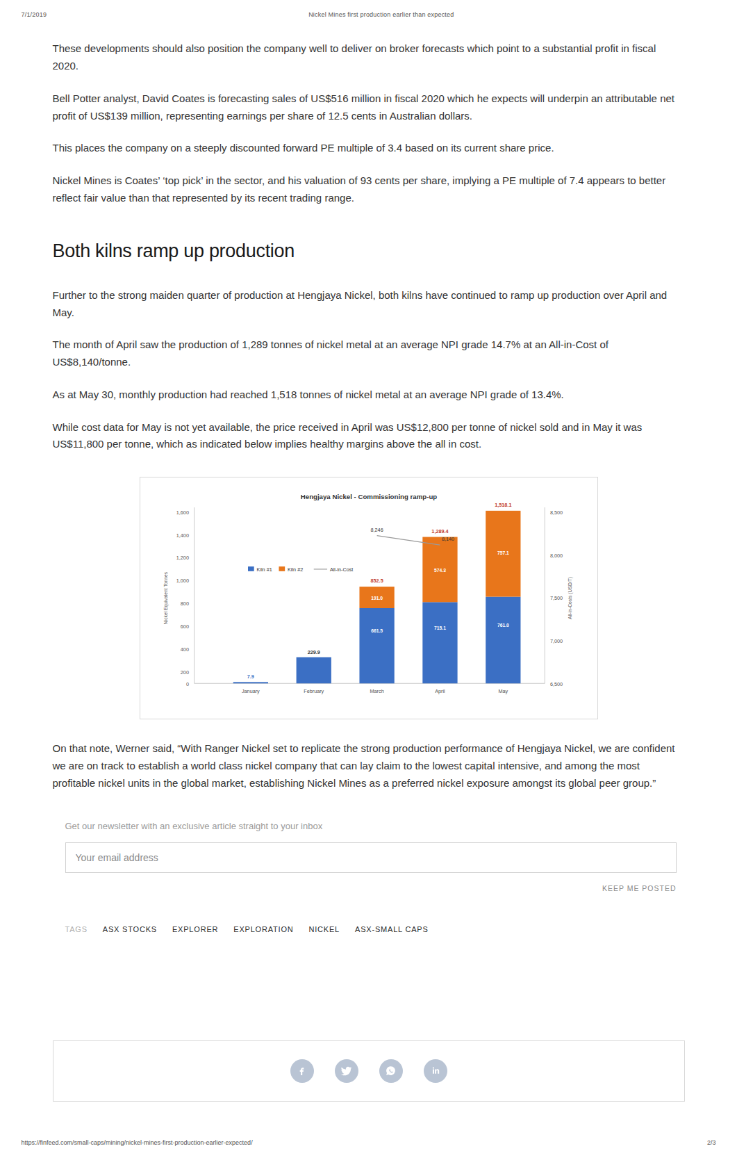7/1/2019 Nickel Mines first production earlier than expected
These developments should also position the company well to deliver on broker forecasts which point to a substantial profit in fiscal 2020.
Bell Potter analyst, David Coates is forecasting sales of US$516 million in fiscal 2020 which he expects will underpin an attributable net profit of US$139 million, representing earnings per share of 12.5 cents in Australian dollars.
This places the company on a steeply discounted forward PE multiple of 3.4 based on its current share price.
Nickel Mines is Coates’ ‘top pick’ in the sector, and his valuation of 93 cents per share, implying a PE multiple of 7.4 appears to better reflect fair value than that represented by its recent trading range.
Both kilns ramp up production
Further to the strong maiden quarter of production at Hengjaya Nickel, both kilns have continued to ramp up production over April and May.
The month of April saw the production of 1,289 tonnes of nickel metal at an average NPI grade 14.7% at an All-in-Cost of US$8,140/tonne.
As at May 30, monthly production had reached 1,518 tonnes of nickel metal at an average NPI grade of 13.4%.
While cost data for May is not yet available, the price received in April was US$12,800 per tonne of nickel sold and in May it was US$11,800 per tonne, which as indicated below implies healthy margins above the all in cost.
Hengjaya Nickel - Commissioning ramp-up 1,600 1,400 1,200 1,000 800 600 400 200 0 8,500 8,000 7,500 7,000 6,500 Nickel Equivalent Tonnes All-in-Costs (USD/T) Kiln #1 Kiln #2 All-in-Cost 7.9 229.9 661.5 191.0 852.5 715.1 574.3 1,289.4 761.0 757.1 1,518.1 8,246 8,140 January February March April May
On that note, Werner said, “With Ranger Nickel set to replicate the strong production performance of Hengjaya Nickel, we are confident we are on track to establish a world class nickel company that can lay claim to the lowest capital intensive, and among the most profitable nickel units in the global market, establishing Nickel Mines as a preferred nickel exposure amongst its global peer group.”
Get our newsletter with an exclusive article straight to your inbox
KEEP ME POSTED
TAGS ASX STOCKS EXPLORER EXPLORATION NICKEL ASX-SMALL CAPS
https://finfeed.com/small-caps/mining/nickel-mines-first-production-earlier-expected/ 2/3